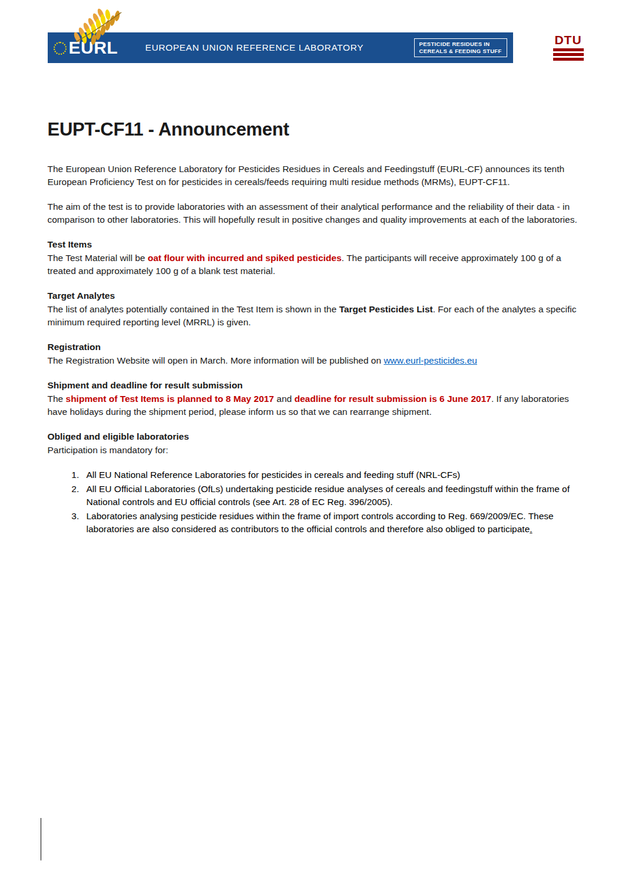EURL
EUROPEAN UNION REFERENCE LABORATORY
PESTICIDE RESIDUES IN
CEREALS & FEEDING STUFF
DTU
EUPT-CF11 - Announcement
The European Union Reference Laboratory for Pesticides Residues in Cereals and Feedingstuff (EURL-CF) announces its tenth European Proficiency Test on for pesticides in cereals/feeds requiring multi residue methods (MRMs), EUPT-CF11.
The aim of the test is to provide laboratories with an assessment of their analytical performance and the reliability of their data - in comparison to other laboratories. This will hopefully result in positive changes and quality improvements at each of the laboratories.
Test Items
The Test Material will be oat flour with incurred and spiked pesticides. The participants will receive approximately 100 g of a treated and approximately 100 g of a blank test material.
Target Analytes
The list of analytes potentially contained in the Test Item is shown in the Target Pesticides List. For each of the analytes a specific minimum required reporting level (MRRL) is given.
Registration
The Registration Website will open in March. More information will be published on www.eurl-pesticides.eu
Shipment and deadline for result submission
The shipment of Test Items is planned to 8 May 2017 and deadline for result submission is 6 June 2017. If any laboratories have holidays during the shipment period, please inform us so that we can rearrange shipment.
Obliged and eligible laboratories
Participation is mandatory for:
All EU National Reference Laboratories for pesticides in cereals and feeding stuff (NRL-CFs)
All EU Official Laboratories (OfLs) undertaking pesticide residue analyses of cereals and feedingstuff within the frame of National controls and EU official controls (see Art. 28 of EC Reg. 396/2005).
Laboratories analysing pesticide residues within the frame of import controls according to Reg. 669/2009/EC. These laboratories are also considered as contributors to the official controls and therefore also obliged to participate.